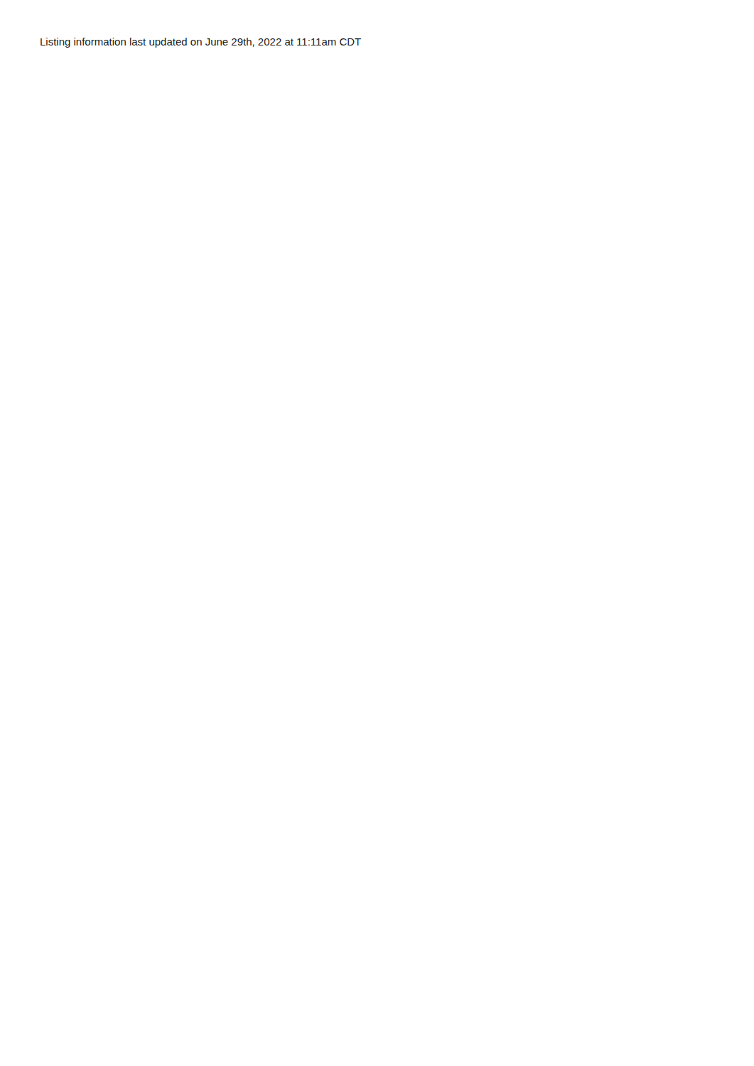Listing information last updated on June 29th, 2022 at 11:11am CDT